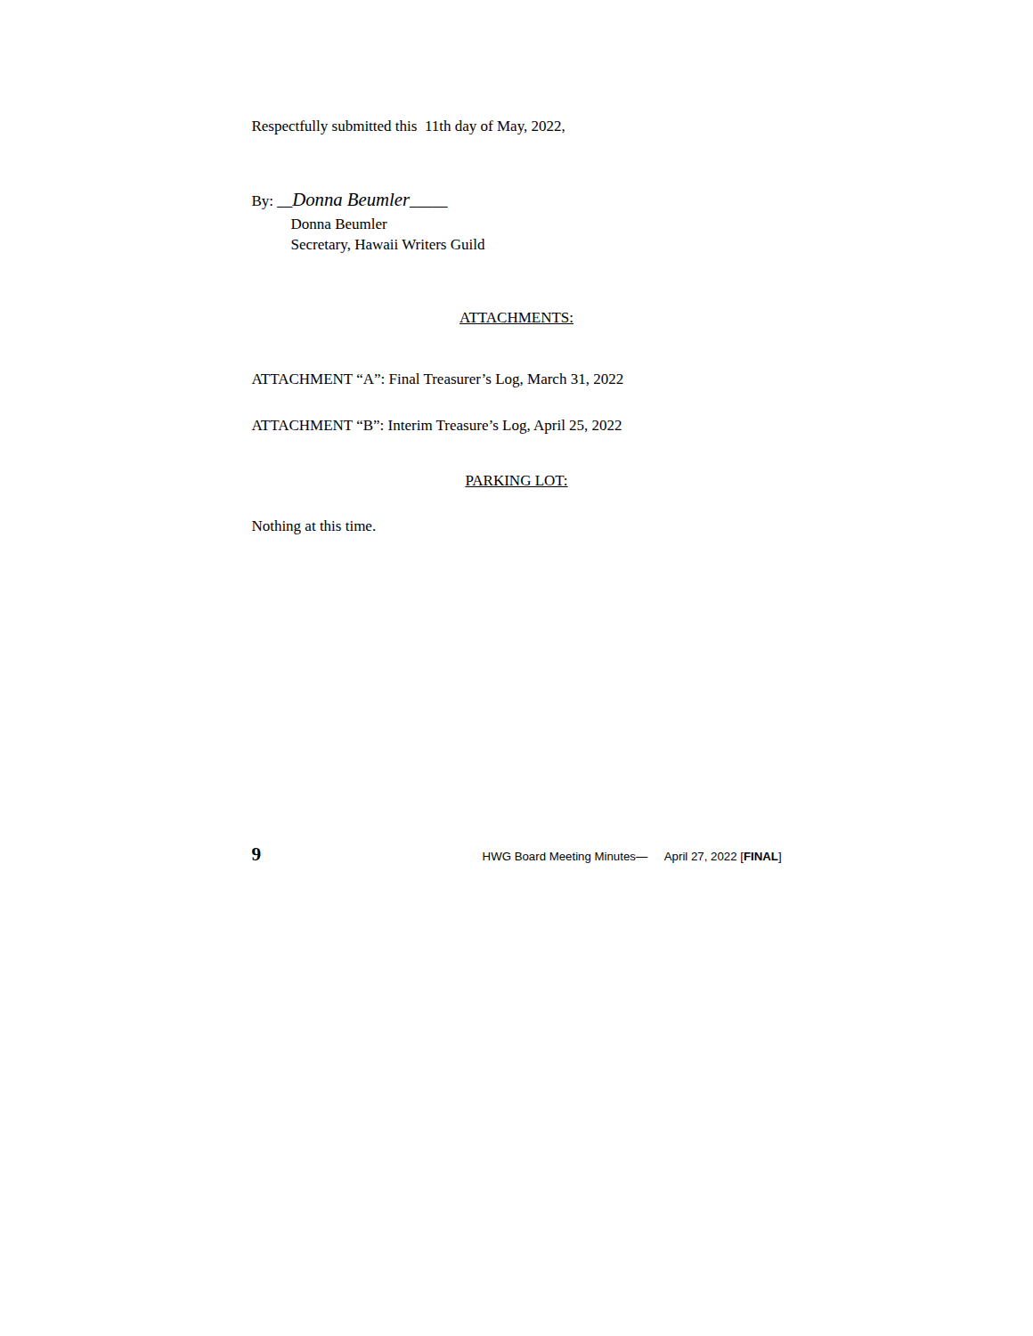Respectfully submitted this 11th day of May, 2022,
By: __Donna Beumler_____
Donna Beumler
Secretary, Hawaii Writers Guild
ATTACHMENTS:
ATTACHMENT “A”: Final Treasurer’s Log, March 31, 2022
ATTACHMENT “B”: Interim Treasure’s Log, April 25, 2022
PARKING LOT:
Nothing at this time.
9
HWG Board Meeting Minutes—
April 27, 2022 [FINAL]